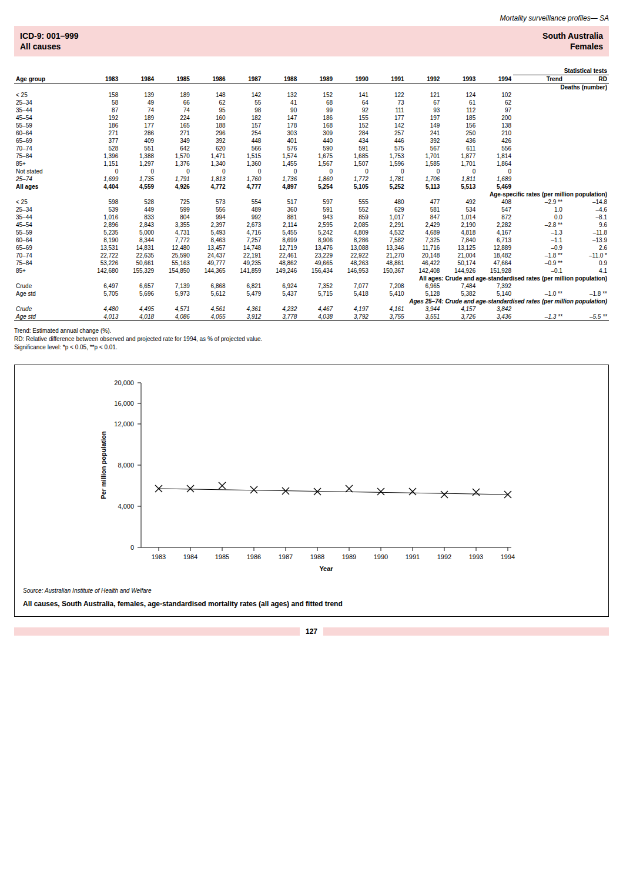Mortality surveillance profiles— SA
ICD-9: 001–999
All causes
South Australia
Females
| | Statistical tests |
| --- | --- |
| Age group | 1983 | 1984 | 1985 | 1986 | 1987 | 1988 | 1989 | 1990 | 1991 | 1992 | 1993 | 1994 | Trend | RD |
| Deaths (number) |
| < 25 | 158 | 139 | 189 | 148 | 142 | 132 | 152 | 141 | 122 | 121 | 124 | 102 | | |
| 25–34 | 58 | 49 | 66 | 62 | 55 | 41 | 68 | 64 | 73 | 67 | 61 | 62 | | |
| 35–44 | 87 | 74 | 74 | 95 | 98 | 90 | 99 | 92 | 111 | 93 | 112 | 97 | | |
| 45–54 | 192 | 189 | 224 | 160 | 182 | 147 | 186 | 155 | 177 | 197 | 185 | 200 | | |
| 55–59 | 186 | 177 | 165 | 188 | 157 | 178 | 168 | 152 | 142 | 149 | 156 | 138 | | |
| 60–64 | 271 | 286 | 271 | 296 | 254 | 303 | 309 | 284 | 257 | 241 | 250 | 210 | | |
| 65–69 | 377 | 409 | 349 | 392 | 448 | 401 | 440 | 434 | 446 | 392 | 436 | 426 | | |
| 70–74 | 528 | 551 | 642 | 620 | 566 | 576 | 590 | 591 | 575 | 567 | 611 | 556 | | |
| 75–84 | 1,396 | 1,388 | 1,570 | 1,471 | 1,515 | 1,574 | 1,675 | 1,685 | 1,753 | 1,701 | 1,877 | 1,814 | | |
| 85+ | 1,151 | 1,297 | 1,376 | 1,340 | 1,360 | 1,455 | 1,567 | 1,507 | 1,596 | 1,585 | 1,701 | 1,864 | | |
| Not stated | 0 | 0 | 0 | 0 | 0 | 0 | 0 | 0 | 0 | 0 | 0 | 0 | | |
| 25–74 | 1,699 | 1,735 | 1,791 | 1,813 | 1,760 | 1,736 | 1,860 | 1,772 | 1,781 | 1,706 | 1,811 | 1,689 | | |
| All ages | 4,404 | 4,559 | 4,926 | 4,772 | 4,777 | 4,897 | 5,254 | 5,105 | 5,252 | 5,113 | 5,513 | 5,469 | | |
| Age-specific rates (per million population) |
| < 25 | 598 | 528 | 725 | 573 | 554 | 517 | 597 | 555 | 480 | 477 | 492 | 408 | –2.9 ** | –14.8 |
| 25–34 | 539 | 449 | 599 | 556 | 489 | 360 | 591 | 552 | 629 | 581 | 534 | 547 | 1.0 | –4.6 |
| 35–44 | 1,016 | 833 | 804 | 994 | 992 | 881 | 943 | 859 | 1,017 | 847 | 1,014 | 872 | 0.0 | –8.1 |
| 45–54 | 2,896 | 2,843 | 3,355 | 2,397 | 2,673 | 2,114 | 2,595 | 2,085 | 2,291 | 2,429 | 2,190 | 2,282 | –2.8 ** | 9.6 |
| 55–59 | 5,235 | 5,000 | 4,731 | 5,493 | 4,716 | 5,455 | 5,242 | 4,809 | 4,532 | 4,689 | 4,818 | 4,167 | –1.3 | –11.8 |
| 60–64 | 8,190 | 8,344 | 7,772 | 8,463 | 7,257 | 8,699 | 8,906 | 8,286 | 7,582 | 7,325 | 7,840 | 6,713 | –1.1 | –13.9 |
| 65–69 | 13,531 | 14,831 | 12,480 | 13,457 | 14,748 | 12,719 | 13,476 | 13,088 | 13,346 | 11,716 | 13,125 | 12,889 | –0.9 | 2.6 |
| 70–74 | 22,722 | 22,635 | 25,590 | 24,437 | 22,191 | 22,461 | 23,229 | 22,922 | 21,270 | 20,148 | 21,004 | 18,482 | –1.8 ** | –11.0 * |
| 75–84 | 53,226 | 50,661 | 55,163 | 49,777 | 49,235 | 48,862 | 49,665 | 48,263 | 48,861 | 46,422 | 50,174 | 47,664 | –0.9 ** | 0.9 |
| 85+ | 142,680 | 155,329 | 154,850 | 144,365 | 141,859 | 149,246 | 156,434 | 146,953 | 150,367 | 142,408 | 144,926 | 151,928 | –0.1 | 4.1 |
| All ages: Crude and age-standardised rates (per million population) |
| Crude | 6,497 | 6,657 | 7,139 | 6,868 | 6,821 | 6,924 | 7,352 | 7,077 | 7,208 | 6,965 | 7,484 | 7,392 | | |
| Age std | 5,705 | 5,696 | 5,973 | 5,612 | 5,479 | 5,437 | 5,715 | 5,418 | 5,410 | 5,128 | 5,382 | 5,140 | –1.0 ** | –1.8 ** |
| Ages 25–74: Crude and age-standardised rates (per million population) |
| Crude | 4,480 | 4,495 | 4,571 | 4,561 | 4,361 | 4,232 | 4,467 | 4,197 | 4,161 | 3,944 | 4,157 | 3,842 | | |
| Age std | 4,013 | 4,018 | 4,086 | 4,055 | 3,912 | 3,778 | 4,038 | 3,792 | 3,755 | 3,551 | 3,726 | 3,436 | –1.3 ** | –5.5 ** |
Trend: Estimated annual change (%).
RD: Relative difference between observed and projected rate for 1994, as % of projected value.
Significance level: *p < 0.05, **p < 0.01.
0 4,000 8,000 12,000 16,000 20,000 Per million population 1983 1984 1985 1986 1987 1988 1989 1990 1991 1992 1993 1994 Year
Source: Australian Institute of Health and Welfare
All causes, South Australia, females, age-standardised mortality rates (all ages) and fitted trend
127